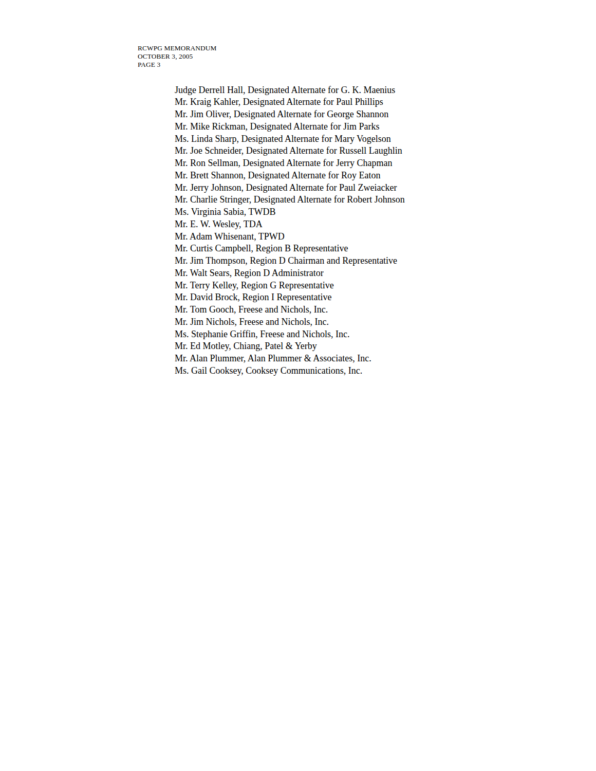RCWPG MEMORANDUM
OCTOBER 3, 2005
PAGE 3
Judge Derrell Hall, Designated Alternate for G. K. Maenius
Mr. Kraig Kahler, Designated Alternate for Paul Phillips
Mr. Jim Oliver, Designated Alternate for George Shannon
Mr. Mike Rickman, Designated Alternate for Jim Parks
Ms. Linda Sharp, Designated Alternate for Mary Vogelson
Mr. Joe Schneider, Designated Alternate for Russell Laughlin
Mr. Ron Sellman, Designated Alternate for Jerry Chapman
Mr. Brett Shannon, Designated Alternate for Roy Eaton
Mr. Jerry Johnson, Designated Alternate for Paul Zweiacker
Mr. Charlie Stringer, Designated Alternate for Robert Johnson
Ms. Virginia Sabia, TWDB
Mr. E. W. Wesley, TDA
Mr. Adam Whisenant, TPWD
Mr. Curtis Campbell, Region B Representative
Mr. Jim Thompson, Region D Chairman and Representative
Mr. Walt Sears, Region D Administrator
Mr. Terry Kelley, Region G Representative
Mr. David Brock, Region I Representative
Mr. Tom Gooch, Freese and Nichols, Inc.
Mr. Jim Nichols, Freese and Nichols, Inc.
Ms. Stephanie Griffin, Freese and Nichols, Inc.
Mr. Ed Motley, Chiang, Patel & Yerby
Mr. Alan Plummer, Alan Plummer & Associates, Inc.
Ms. Gail Cooksey, Cooksey Communications, Inc.